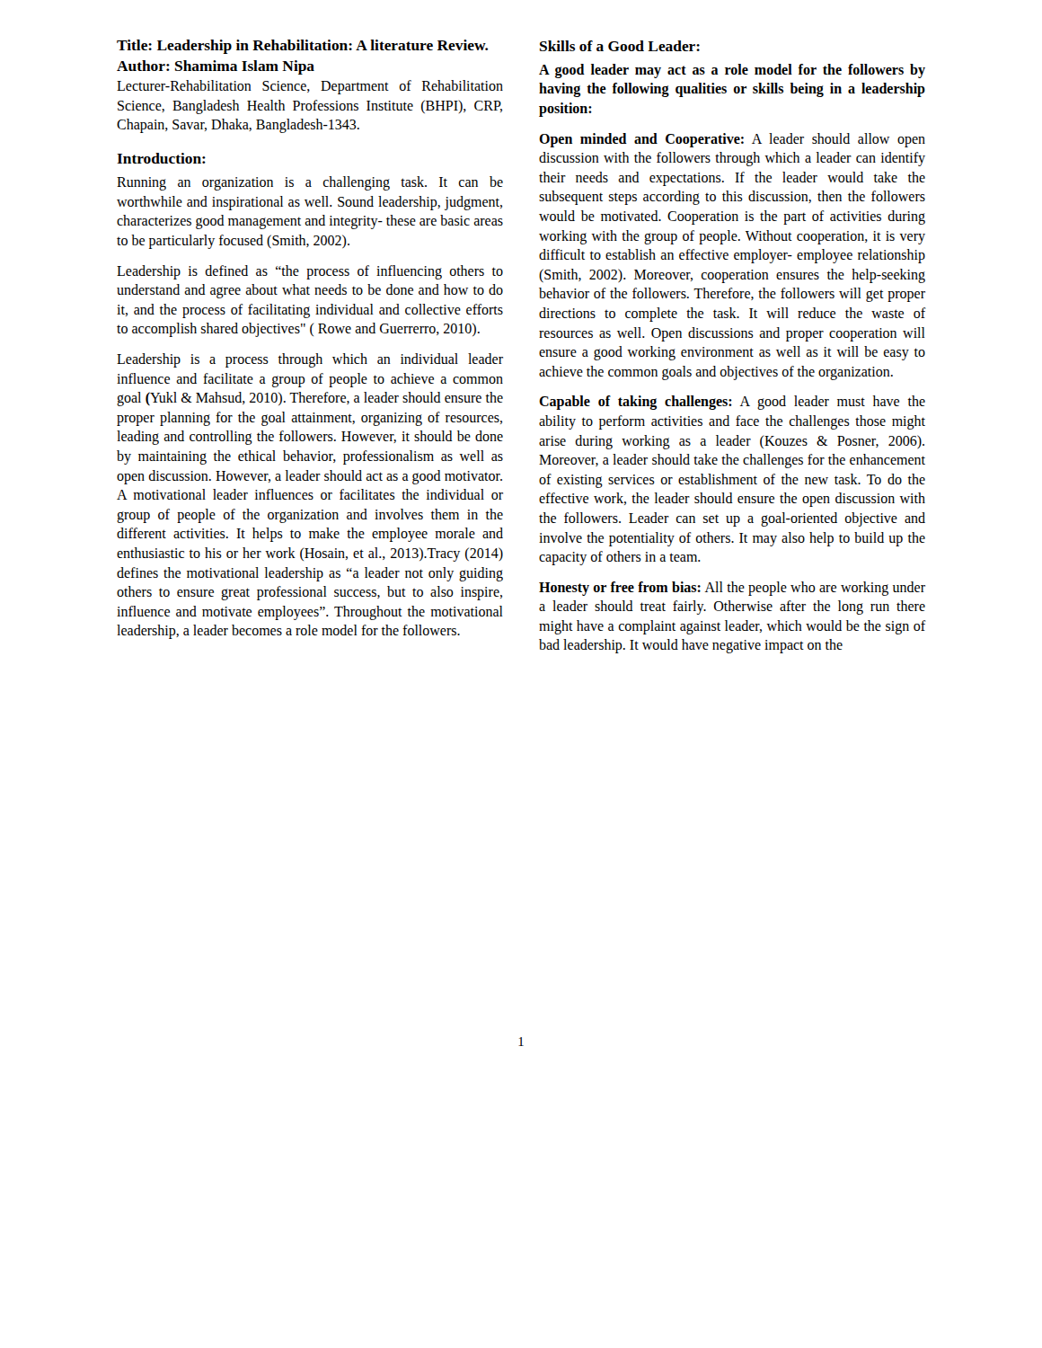Title: Leadership in Rehabilitation: A literature Review.
Author: Shamima Islam Nipa
Lecturer-Rehabilitation Science, Department of Rehabilitation Science, Bangladesh Health Professions Institute (BHPI), CRP, Chapain, Savar, Dhaka, Bangladesh-1343.
Introduction:
Running an organization is a challenging task. It can be worthwhile and inspirational as well. Sound leadership, judgment, characterizes good management and integrity- these are basic areas to be particularly focused (Smith, 2002).
Leadership is defined as “the process of influencing others to understand and agree about what needs to be done and how to do it, and the process of facilitating individual and collective efforts to accomplish shared objectives" ( Rowe and Guerrerro, 2010).
Leadership is a process through which an individual leader influence and facilitate a group of people to achieve a common goal (Yukl & Mahsud, 2010). Therefore, a leader should ensure the proper planning for the goal attainment, organizing of resources, leading and controlling the followers. However, it should be done by maintaining the ethical behavior, professionalism as well as open discussion. However, a leader should act as a good motivator. A motivational leader influences or facilitates the individual or group of people of the organization and involves them in the different activities. It helps to make the employee morale and enthusiastic to his or her work (Hosain, et al., 2013).Tracy (2014) defines the motivational leadership as “a leader not only guiding others to ensure great professional success, but to also inspire, influence and motivate employees”. Throughout the motivational leadership, a leader becomes a role model for the followers.
Skills of a Good Leader:
A good leader may act as a role model for the followers by having the following qualities or skills being in a leadership position:
Open minded and Cooperative: A leader should allow open discussion with the followers through which a leader can identify their needs and expectations. If the leader would take the subsequent steps according to this discussion, then the followers would be motivated. Cooperation is the part of activities during working with the group of people. Without cooperation, it is very difficult to establish an effective employer- employee relationship (Smith, 2002). Moreover, cooperation ensures the help-seeking behavior of the followers. Therefore, the followers will get proper directions to complete the task. It will reduce the waste of resources as well. Open discussions and proper cooperation will ensure a good working environment as well as it will be easy to achieve the common goals and objectives of the organization.
Capable of taking challenges: A good leader must have the ability to perform activities and face the challenges those might arise during working as a leader (Kouzes & Posner, 2006). Moreover, a leader should take the challenges for the enhancement of existing services or establishment of the new task. To do the effective work, the leader should ensure the open discussion with the followers. Leader can set up a goal-oriented objective and involve the potentiality of others. It may also help to build up the capacity of others in a team.
Honesty or free from bias: All the people who are working under a leader should treat fairly. Otherwise after the long run there might have a complaint against leader, which would be the sign of bad leadership. It would have negative impact on the
1